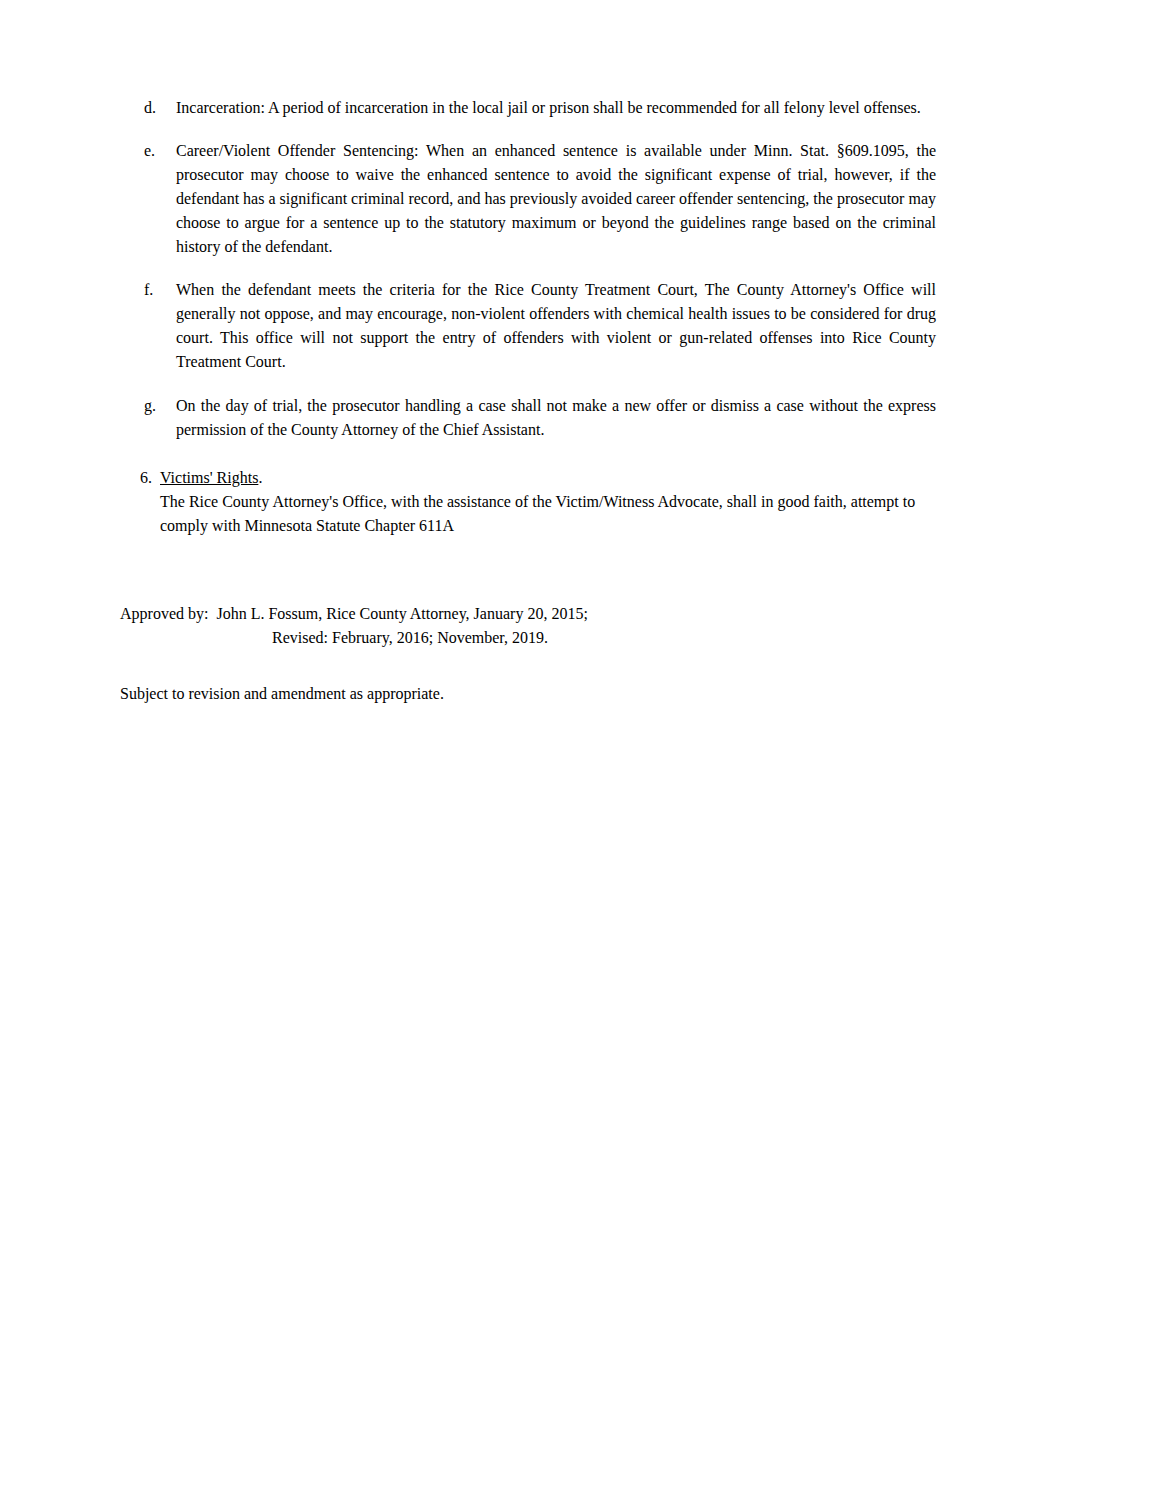d.
Incarceration: A period of incarceration in the local jail or prison shall be recommended for all felony level offenses.
e.
Career/Violent Offender Sentencing: When an enhanced sentence is available under Minn. Stat. §609.1095, the prosecutor may choose to waive the enhanced sentence to avoid the significant expense of trial, however, if the defendant has a significant criminal record, and has previously avoided career offender sentencing, the prosecutor may choose to argue for a sentence up to the statutory maximum or beyond the guidelines range based on the criminal history of the defendant.
f.
When the defendant meets the criteria for the Rice County Treatment Court, The County Attorney's Office will generally not oppose, and may encourage, non-violent offenders with chemical health issues to be considered for drug court. This office will not support the entry of offenders with violent or gun-related offenses into Rice County Treatment Court.
g.
On the day of trial, the prosecutor handling a case shall not make a new offer or dismiss a case without the express permission of the County Attorney of the Chief Assistant.
6.
Victims' Rights.
The Rice County Attorney's Office, with the assistance of the Victim/Witness Advocate, shall in good faith, attempt to comply with Minnesota Statute Chapter 611A
Approved by: John L. Fossum, Rice County Attorney, January 20, 2015;
Revised: February, 2016; November, 2019.
Subject to revision and amendment as appropriate.